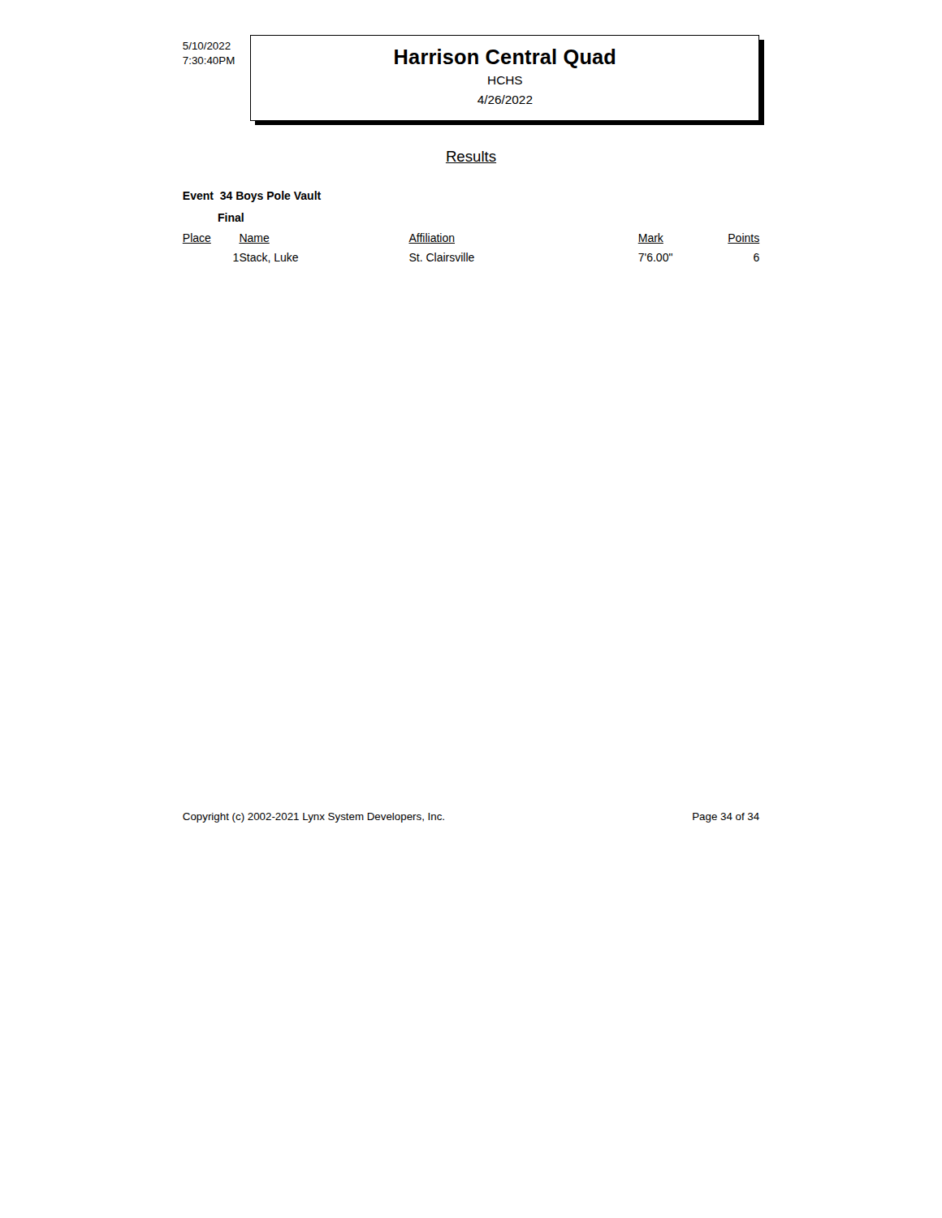5/10/2022
7:30:40PM
Harrison Central Quad
HCHS
4/26/2022
Results
Event 34 Boys Pole Vault
Final
| Place | Name | Affiliation | Mark | Points |
| --- | --- | --- | --- | --- |
| 1 | Stack, Luke | St. Clairsville | 7'6.00" | 6 |
Copyright (c) 2002-2021 Lynx System Developers, Inc.
Page 34 of 34